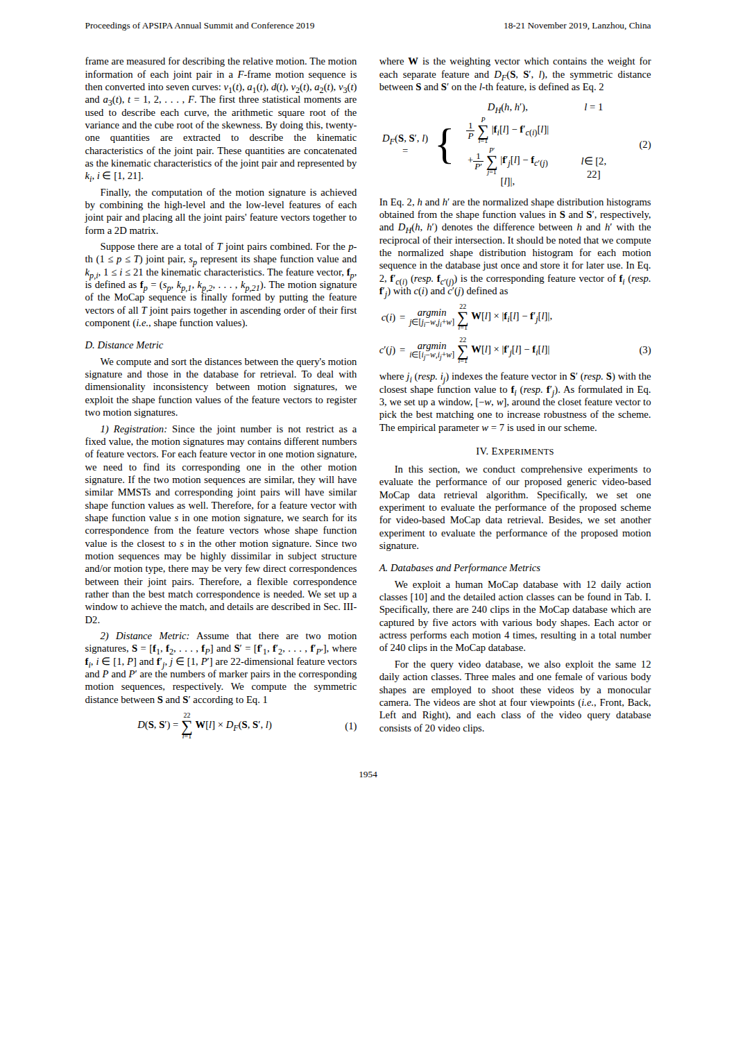Proceedings of APSIPA Annual Summit and Conference 2019
18-21 November 2019, Lanzhou, China
frame are measured for describing the relative motion. The motion information of each joint pair in a F-frame motion sequence is then converted into seven curves: v1(t), a1(t), d(t), v2(t), a2(t), v3(t) and a3(t), t = 1, 2, . . . , F. The first three statistical moments are used to describe each curve, the arithmetic square root of the variance and the cube root of the skewness. By doing this, twenty-one quantities are extracted to describe the kinematic characteristics of the joint pair. These quantities are concatenated as the kinematic characteristics of the joint pair and represented by ki, i ∈ [1, 21].
Finally, the computation of the motion signature is achieved by combining the high-level and the low-level features of each joint pair and placing all the joint pairs' feature vectors together to form a 2D matrix.
Suppose there are a total of T joint pairs combined. For the p-th (1 ≤ p ≤ T) joint pair, sp represent its shape function value and kp,i, 1 ≤ i ≤ 21 the kinematic characteristics. The feature vector, fp, is defined as fp = (sp, kp,1, kp,2, . . . , kp,21). The motion signature of the MoCap sequence is finally formed by putting the feature vectors of all T joint pairs together in ascending order of their first component (i.e., shape function values).
D. Distance Metric
We compute and sort the distances between the query's motion signature and those in the database for retrieval. To deal with dimensionality inconsistency between motion signatures, we exploit the shape function values of the feature vectors to register two motion signatures.
1) Registration: Since the joint number is not restrict as a fixed value, the motion signatures may contains different numbers of feature vectors. For each feature vector in one motion signature, we need to find its corresponding one in the other motion signature. If the two motion sequences are similar, they will have similar MMSTs and corresponding joint pairs will have similar shape function values as well. Therefore, for a feature vector with shape function value s in one motion signature, we search for its correspondence from the feature vectors whose shape function value is the closest to s in the other motion signature. Since two motion sequences may be highly dissimilar in subject structure and/or motion type, there may be very few direct correspondences between their joint pairs. Therefore, a flexible correspondence rather than the best match correspondence is needed. We set up a window to achieve the match, and details are described in Sec. III-D2.
2) Distance Metric: Assume that there are two motion signatures, S = [f1, f2, . . . , fP] and S′ = [f′1, f′2, . . . , f′P′], where fi, i ∈ [1, P] and f′j, j ∈ [1, P′] are 22-dimensional feature vectors and P and P′ are the numbers of marker pairs in the corresponding motion sequences, respectively. We compute the symmetric distance between S and S′ according to Eq. 1
D(S, S′) = 22∑l=1 W[l] × DF(S, S′, l)
(1)
where W is the weighting vector which contains the weight for each separate feature and DF(S, S′, l), the symmetric distance between S and S′ on the l-th feature, is defined as Eq. 2
DF(S, S′, l) = {
| D H ( h , h ′), | l = 1 |
| 1 P P ∑ i =1 / f i [ l ] − f ′ c ( i ) [ l ]/ | |
| + 1 P ′ P ′ ∑ j =1 / f ′ j [ l ] − f c ′( j ) [ l ]/, | l ∈ [2, 22] |
(2)
In Eq. 2, h and h′ are the normalized shape distribution histograms obtained from the shape function values in S and S′, respectively, and DH(h, h′) denotes the difference between h and h′ with the reciprocal of their intersection. It should be noted that we compute the normalized shape distribution histogram for each motion sequence in the database just once and store it for later use. In Eq. 2, f′c(i) (resp. fc′(j)) is the corresponding feature vector of fi (resp. f′j) with c(i) and c′(j) defined as
c(i)
=
argmin j∈[ji−w,ji+w] 22∑l=1 W[l] × |fi[l] − f′j[l]|,
c′(j)
=
argmin i∈[ij−w,ij+w] 22∑l=1 W[l] × |f′j[l] − fi[l]|
(3)
where ji (resp. ij) indexes the feature vector in S′ (resp. S) with the closest shape function value to fi (resp. f′j). As formulated in Eq. 3, we set up a window, [−w, w], around the closet feature vector to pick the best matching one to increase robustness of the scheme. The empirical parameter w = 7 is used in our scheme.
IV. EXPERIMENTS
In this section, we conduct comprehensive experiments to evaluate the performance of our proposed generic video-based MoCap data retrieval algorithm. Specifically, we set one experiment to evaluate the performance of the proposed scheme for video-based MoCap data retrieval. Besides, we set another experiment to evaluate the performance of the proposed motion signature.
A. Databases and Performance Metrics
We exploit a human MoCap database with 12 daily action classes [10] and the detailed action classes can be found in Tab. I. Specifically, there are 240 clips in the MoCap database which are captured by five actors with various body shapes. Each actor or actress performs each motion 4 times, resulting in a total number of 240 clips in the MoCap database.
For the query video database, we also exploit the same 12 daily action classes. Three males and one female of various body shapes are employed to shoot these videos by a monocular camera. The videos are shot at four viewpoints (i.e., Front, Back, Left and Right), and each class of the video query database consists of 20 video clips.
1954